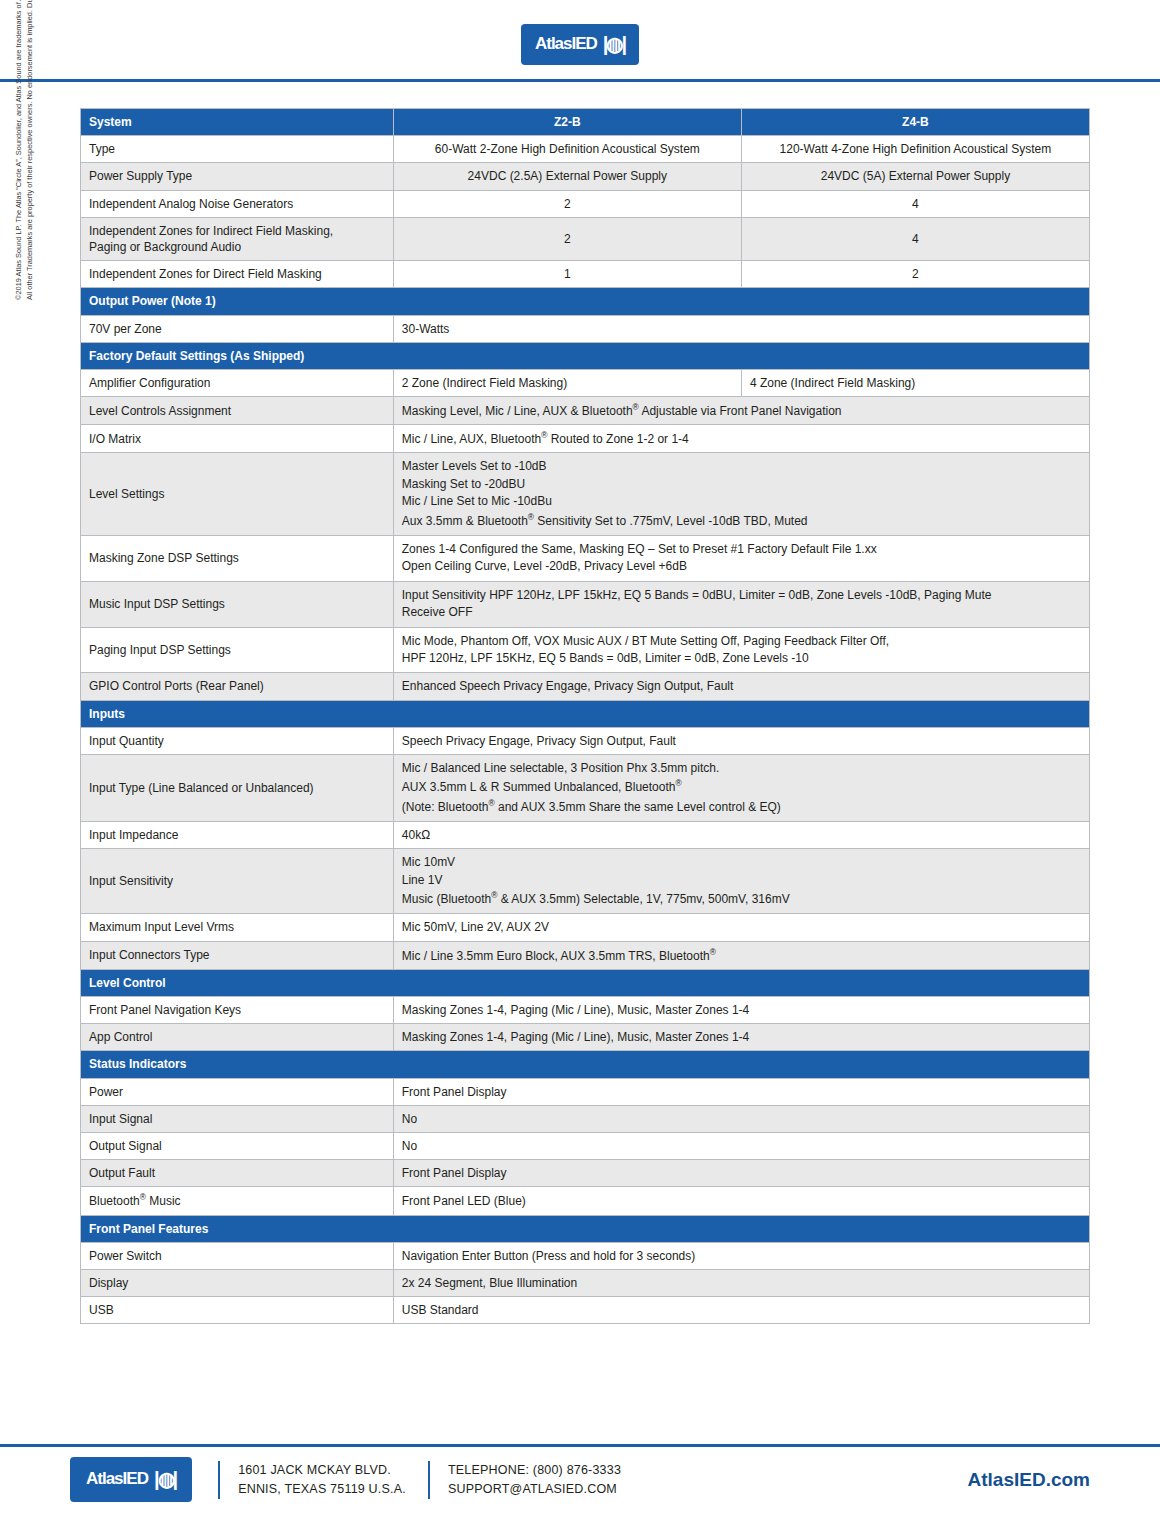AtlasIED|◍|
©2019 Atlas Sound LP. The Atlas “Circle A”, Soundolier, and Atlas Sound are trademarks of Atlas Sound LP. IED is a Registered Trademark of Innovative Electronic Designs LLC. All rights reserved. All other Trademarks are property of their respective owners. No endorsement is implied. Due to continual product development, specifications are subject to change without notice. ATS005761 RevD 5/19
| System | Z2-B | Z4-B |
| --- | --- | --- |
| Type | 60-Watt 2-Zone High Definition Acoustical System | 120-Watt 4-Zone High Definition Acoustical System |
| Power Supply Type | 24VDC (2.5A) External Power Supply | 24VDC (5A) External Power Supply |
| Independent Analog Noise Generators | 2 | 4 |
| Independent Zones for Indirect Field Masking, Paging or Background Audio | 2 | 4 |
| Independent Zones for Direct Field Masking | 1 | 2 |
| Output Power (Note 1) |
| 70V per Zone | 30-Watts |
| Factory Default Settings (As Shipped) |
| Amplifier Configuration | 2 Zone (Indirect Field Masking) | 4 Zone (Indirect Field Masking) |
| Level Controls Assignment | Masking Level, Mic / Line, AUX & Bluetooth ® Adjustable via Front Panel Navigation |
| I/O Matrix | Mic / Line, AUX, Bluetooth ® Routed to Zone 1-2 or 1-4 |
| Level Settings | Master Levels Set to -10dB Masking Set to -20dBU Mic / Line Set to Mic -10dBu Aux 3.5mm & Bluetooth ® Sensitivity Set to .775mV, Level -10dB TBD, Muted |
| Masking Zone DSP Settings | Zones 1-4 Configured the Same, Masking EQ – Set to Preset #1 Factory Default File 1.xx Open Ceiling Curve, Level -20dB, Privacy Level +6dB |
| Music Input DSP Settings | Input Sensitivity HPF 120Hz, LPF 15kHz, EQ 5 Bands = 0dBU, Limiter = 0dB, Zone Levels -10dB, Paging Mute Receive OFF |
| Paging Input DSP Settings | Mic Mode, Phantom Off, VOX Music AUX / BT Mute Setting Off, Paging Feedback Filter Off, HPF 120Hz, LPF 15KHz, EQ 5 Bands = 0dB, Limiter = 0dB, Zone Levels -10 |
| GPIO Control Ports (Rear Panel) | Enhanced Speech Privacy Engage, Privacy Sign Output, Fault |
| Inputs |
| Input Quantity | Speech Privacy Engage, Privacy Sign Output, Fault |
| Input Type (Line Balanced or Unbalanced) | Mic / Balanced Line selectable, 3 Position Phx 3.5mm pitch. AUX 3.5mm L & R Summed Unbalanced, Bluetooth ® (Note: Bluetooth ® and AUX 3.5mm Share the same Level control & EQ) |
| Input Impedance | 40kΩ |
| Input Sensitivity | Mic 10mV Line 1V Music (Bluetooth ® & AUX 3.5mm) Selectable, 1V, 775mv, 500mV, 316mV |
| Maximum Input Level Vrms | Mic 50mV, Line 2V, AUX 2V |
| Input Connectors Type | Mic / Line 3.5mm Euro Block, AUX 3.5mm TRS, Bluetooth ® |
| Level Control |
| Front Panel Navigation Keys | Masking Zones 1-4, Paging (Mic / Line), Music, Master Zones 1-4 |
| App Control | Masking Zones 1-4, Paging (Mic / Line), Music, Master Zones 1-4 |
| Status Indicators |
| Power | Front Panel Display |
| Input Signal | No |
| Output Signal | No |
| Output Fault | Front Panel Display |
| Bluetooth ® Music | Front Panel LED (Blue) |
| Front Panel Features |
| Power Switch | Navigation Enter Button (Press and hold for 3 seconds) |
| Display | 2x 24 Segment, Blue Illumination |
| USB | USB Standard |
AtlasIED|◍|
1601 JACK MCKAY BLVD.
ENNIS, TEXAS 75119 U.S.A.
TELEPHONE: (800) 876-3333
SUPPORT@ATLASIED.COM
AtlasIED.com